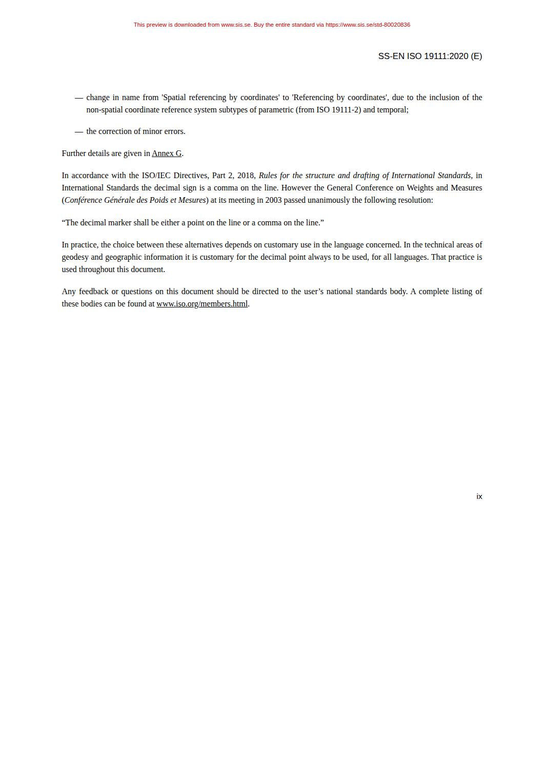This preview is downloaded from www.sis.se. Buy the entire standard via https://www.sis.se/std-80020836
SS-EN ISO 19111:2020 (E)
change in name from 'Spatial referencing by coordinates' to 'Referencing by coordinates', due to the inclusion of the non-spatial coordinate reference system subtypes of parametric (from ISO 19111-2) and temporal;
the correction of minor errors.
Further details are given in Annex G.
In accordance with the ISO/IEC Directives, Part 2, 2018, Rules for the structure and drafting of International Standards, in International Standards the decimal sign is a comma on the line. However the General Conference on Weights and Measures (Conférence Générale des Poids et Mesures) at its meeting in 2003 passed unanimously the following resolution:
“The decimal marker shall be either a point on the line or a comma on the line.”
In practice, the choice between these alternatives depends on customary use in the language concerned. In the technical areas of geodesy and geographic information it is customary for the decimal point always to be used, for all languages. That practice is used throughout this document.
Any feedback or questions on this document should be directed to the user’s national standards body. A complete listing of these bodies can be found at www.iso.org/members.html.
ix